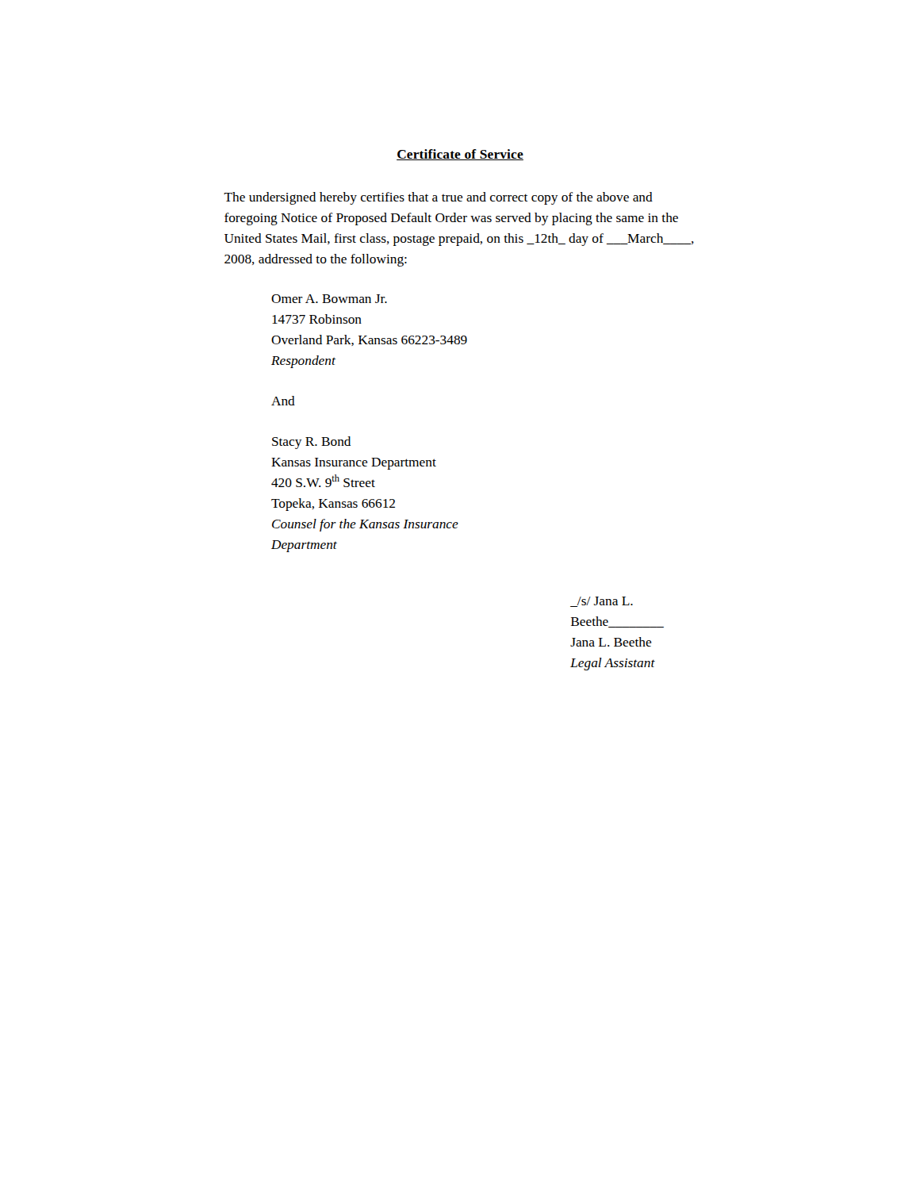Certificate of Service
The undersigned hereby certifies that a true and correct copy of the above and foregoing Notice of Proposed Default Order was served by placing the same in the United States Mail, first class, postage prepaid, on this _12th_ day of ___March____, 2008, addressed to the following:
Omer A. Bowman Jr.
14737 Robinson
Overland Park, Kansas 66223-3489
Respondent
And
Stacy R. Bond
Kansas Insurance Department
420 S.W. 9th Street
Topeka, Kansas 66612
Counsel for the Kansas Insurance
Department
_/s/ Jana L. Beethe________
Jana L. Beethe
Legal Assistant